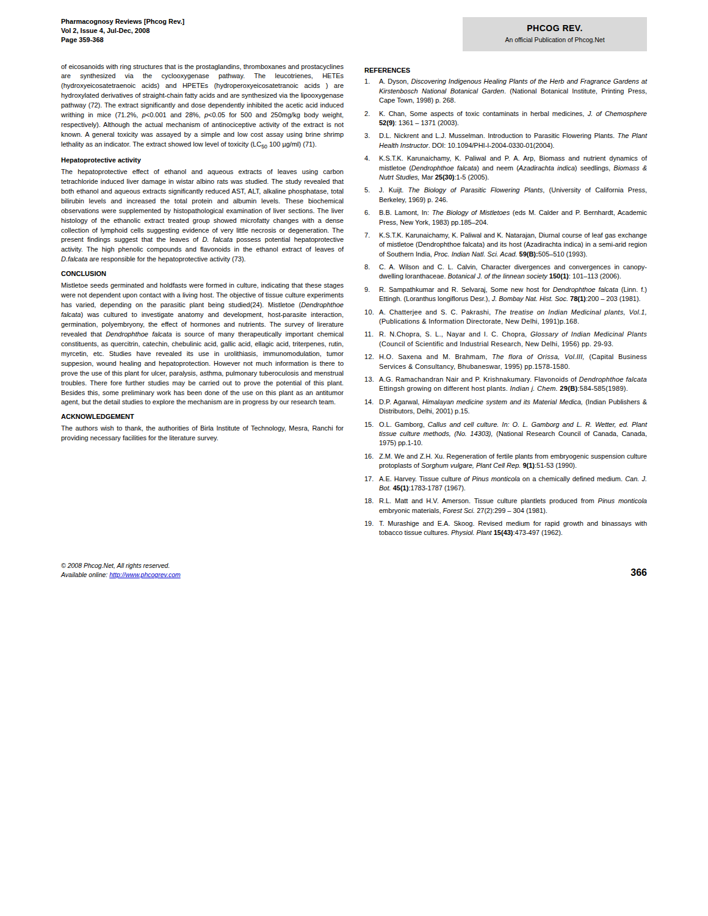Pharmacognosy Reviews [Phcog Rev.]
Vol 2, Issue 4, Jul-Dec, 2008
Page 359-368
PHCOG REV.
An official Publication of Phcog.Net
of eicosanoids with ring structures that is the prostaglandins, thromboxanes and prostacyclines are synthesized via the cyclooxygenase pathway. The leucotrienes, HETEs (hydroxyeicosatetraenoic acids) and HPETEs (hydroperoxyeicosatetranoic acids ) are hydroxylated derivatives of straight-chain fatty acids and are synthesized via the lipooxygenase pathway (72). The extract significantly and dose dependently inhibited the acetic acid induced writhing in mice (71.2%, p<0.001 and 28%, p<0.05 for 500 and 250mg/kg body weight, respectively). Although the actual mechanism of antinociceptive activity of the extract is not known. A general toxicity was assayed by a simple and low cost assay using brine shrimp lethality as an indicator. The extract showed low level of toxicity (LC50 100 µg/ml) (71).
Hepatoprotective activity
The hepatoprotective effect of ethanol and aqueous extracts of leaves using carbon tetrachloride induced liver damage in wistar albino rats was studied. The study revealed that both ethanol and aqueous extracts significantly reduced AST, ALT, alkaline phosphatase, total bilirubin levels and increased the total protein and albumin levels. These biochemical observations were supplemented by histopathological examination of liver sections. The liver histology of the ethanolic extract treated group showed microfatty changes with a dense collection of lymphoid cells suggesting evidence of very little necrosis or degeneration. The present findings suggest that the leaves of D. falcata possess potential hepatoprotective activity. The high phenolic compounds and flavonoids in the ethanol extract of leaves of D.falcata are responsible for the hepatoprotective activity (73).
CONCLUSION
Mistletoe seeds germinated and holdfasts were formed in culture, indicating that these stages were not dependent upon contact with a living host. The objective of tissue culture experiments has varied, depending on the parasitic plant being studied(24). Mistletoe (Dendrophthoe falcata) was cultured to investigate anatomy and development, host-parasite interaction, germination, polyembryony, the effect of hormones and nutrients. The survey of lirerature revealed that Dendrophthoe falcata is source of many therapeutically important chemical constituents, as quercitrin, catechin, chebulinic acid, gallic acid, ellagic acid, triterpenes, rutin, myrcetin, etc. Studies have revealed its use in urolithiasis, immunomodulation, tumor suppesion, wound healing and hepatoprotection. However not much information is there to prove the use of this plant for ulcer, paralysis, asthma, pulmonary tuberoculosis and menstrual troubles. There fore further studies may be carried out to prove the potential of this plant. Besides this, some preliminary work has been done of the use on this plant as an antitumor agent, but the detail studies to explore the mechanism are in progress by our research team.
ACKNOWLEDGEMENT
The authors wish to thank, the authorities of Birla Institute of Technology, Mesra, Ranchi for providing necessary facilities for the literature survey.
REFERENCES
A. Dyson, Discovering Indigenous Healing Plants of the Herb and Fragrance Gardens at Kirstenbosch National Botanical Garden. (National Botanical Institute, Printing Press, Cape Town, 1998) p. 268.
K. Chan, Some aspects of toxic contaminats in herbal medicines, J. of Chemosphere 52(9): 1361 – 1371 (2003).
D.L. Nickrent and L.J. Musselman. Introduction to Parasitic Flowering Plants. The Plant Health Instructor. DOI: 10.1094/PHI-I-2004-0330-01(2004).
K.S.T.K. Karunaichamy, K. Paliwal and P. A. Arp, Biomass and nutrient dynamics of mistletoe (Dendrophthoe falcata) and neem (Azadirachta indica) seedlings, Biomass & Nutrt Studies, Mar 25(30):1-5 (2005).
J. Kuijt. The Biology of Parasitic Flowering Plants, (University of California Press, Berkeley, 1969) p. 246.
B.B. Lamont, In: The Biology of Mistletoes (eds M. Calder and P. Bernhardt, Academic Press, New York, 1983) pp.185–204.
K.S.T.K. Karunaichamy, K. Paliwal and K. Natarajan, Diurnal course of leaf gas exchange of mistletoe (Dendrophthoe falcata) and its host (Azadirachta indica) in a semi-arid region of Southern India, Proc. Indian Natl. Sci. Acad. 59(B): 505–510 (1993).
C. A. Wilson and C. L. Calvin, Character divergences and convergences in canopy-dwelling loranthaceae. Botanical J. of the linnean society 150(1): 101–113 (2006).
R. Sampathkumar and R. Selvaraj, Some new host for Dendrophthoe falcata (Linn. f.) Ettingh. (Loranthus longiflorus Desr.), J. Bombay Nat. Hist. Soc. 78(1):200 – 203 (1981).
A. Chatterjee and S. C. Pakrashi, The treatise on Indian Medicinal plants, Vol.1,(Publications & Information Directorate, New Delhi, 1991)p.168.
R. N.Chopra, S. L., Nayar and I. C. Chopra, Glossary of Indian Medicinal Plants (Council of Scientific and Industrial Research, New Delhi, 1956) pp. 29-93.
H.O. Saxena and M. Brahmam, The flora of Orissa, Vol.III, (Capital Business Services & Consultancy, Bhubaneswar, 1995) pp.1578-1580.
A.G. Ramachandran Nair and P. Krishnakumary. Flavonoids of Dendrophthoe falcata Ettingsh growing on different host plants. Indian j. Chem. 29(B):584-585(1989).
D.P. Agarwal, Himalayan medicine system and its Material Medica, (Indian Publishers & Distributors, Delhi, 2001) p.15.
O.L. Gamborg, Callus and cell culture. In: O. L. Gamborg and L. R. Wetter, ed. Plant tissue culture methods, (No. 14303), (National Research Council of Canada, Canada, 1975) pp.1-10.
Z.M. We and Z.H. Xu. Regeneration of fertile plants from embryogenic suspension culture protoplasts of Sorghum vulgare, Plant Cell Rep. 9(1):51-53 (1990).
A.E. Harvey. Tissue culture of Pinus monticola on a chemically defined medium. Can. J. Bot. 45(1):1783-1787 (1967).
R.L. Matt and H.V. Amerson. Tissue culture plantlets produced from Pinus monticola embryonic materials, Forest Sci. 27(2):299 – 304 (1981).
T. Murashige and E.A. Skoog. Revised medium for rapid growth and binassays with tobacco tissue cultures. Physiol. Plant 15(43):473-497 (1962).
© 2008 Phcog.Net, All rights reserved.
Available online: http://www.phcogrev.com
366